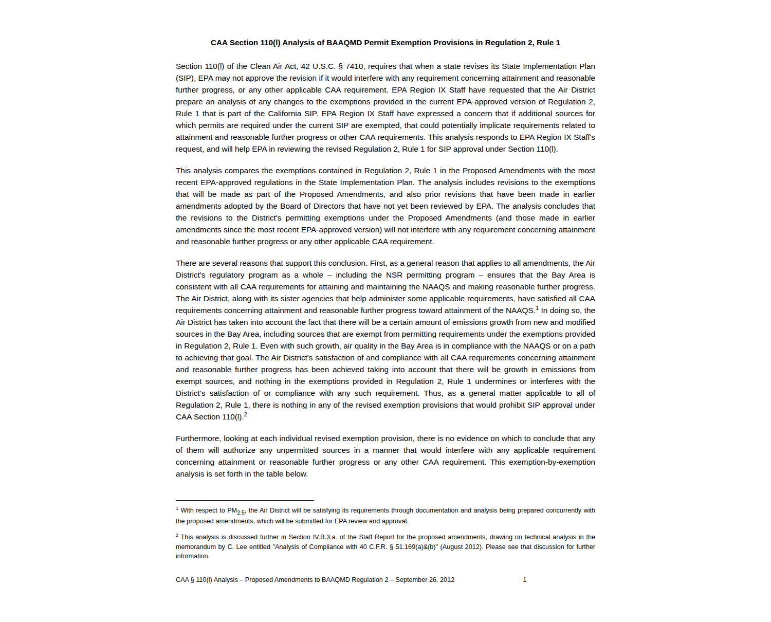CAA Section 110(l) Analysis of BAAQMD Permit Exemption Provisions in Regulation 2, Rule 1
Section 110(l) of the Clean Air Act, 42 U.S.C. § 7410, requires that when a state revises its State Implementation Plan (SIP), EPA may not approve the revision if it would interfere with any requirement concerning attainment and reasonable further progress, or any other applicable CAA requirement. EPA Region IX Staff have requested that the Air District prepare an analysis of any changes to the exemptions provided in the current EPA-approved version of Regulation 2, Rule 1 that is part of the California SIP. EPA Region IX Staff have expressed a concern that if additional sources for which permits are required under the current SIP are exempted, that could potentially implicate requirements related to attainment and reasonable further progress or other CAA requirements. This analysis responds to EPA Region IX Staff's request, and will help EPA in reviewing the revised Regulation 2, Rule 1 for SIP approval under Section 110(l).
This analysis compares the exemptions contained in Regulation 2, Rule 1 in the Proposed Amendments with the most recent EPA-approved regulations in the State Implementation Plan. The analysis includes revisions to the exemptions that will be made as part of the Proposed Amendments, and also prior revisions that have been made in earlier amendments adopted by the Board of Directors that have not yet been reviewed by EPA. The analysis concludes that the revisions to the District's permitting exemptions under the Proposed Amendments (and those made in earlier amendments since the most recent EPA-approved version) will not interfere with any requirement concerning attainment and reasonable further progress or any other applicable CAA requirement.
There are several reasons that support this conclusion. First, as a general reason that applies to all amendments, the Air District's regulatory program as a whole – including the NSR permitting program – ensures that the Bay Area is consistent with all CAA requirements for attaining and maintaining the NAAQS and making reasonable further progress. The Air District, along with its sister agencies that help administer some applicable requirements, have satisfied all CAA requirements concerning attainment and reasonable further progress toward attainment of the NAAQS.1 In doing so, the Air District has taken into account the fact that there will be a certain amount of emissions growth from new and modified sources in the Bay Area, including sources that are exempt from permitting requirements under the exemptions provided in Regulation 2, Rule 1. Even with such growth, air quality in the Bay Area is in compliance with the NAAQS or on a path to achieving that goal. The Air District's satisfaction of and compliance with all CAA requirements concerning attainment and reasonable further progress has been achieved taking into account that there will be growth in emissions from exempt sources, and nothing in the exemptions provided in Regulation 2, Rule 1 undermines or interferes with the District's satisfaction of or compliance with any such requirement. Thus, as a general matter applicable to all of Regulation 2, Rule 1, there is nothing in any of the revised exemption provisions that would prohibit SIP approval under CAA Section 110(l).2
Furthermore, looking at each individual revised exemption provision, there is no evidence on which to conclude that any of them will authorize any unpermitted sources in a manner that would interfere with any applicable requirement concerning attainment or reasonable further progress or any other CAA requirement. This exemption-by-exemption analysis is set forth in the table below.
1 With respect to PM2.5, the Air District will be satisfying its requirements through documentation and analysis being prepared concurrently with the proposed amendments, which will be submitted for EPA review and approval.
2 This analysis is discussed further in Section IV.B.3.a. of the Staff Report for the proposed amendments, drawing on technical analysis in the memorandum by C. Lee entitled "Analysis of Compliance with 40 C.F.R. § 51.169(a)&(b)" (August 2012). Please see that discussion for further information.
CAA § 110(l) Analysis – Proposed Amendments to BAAQMD Regulation 2 – September 26, 2012 1